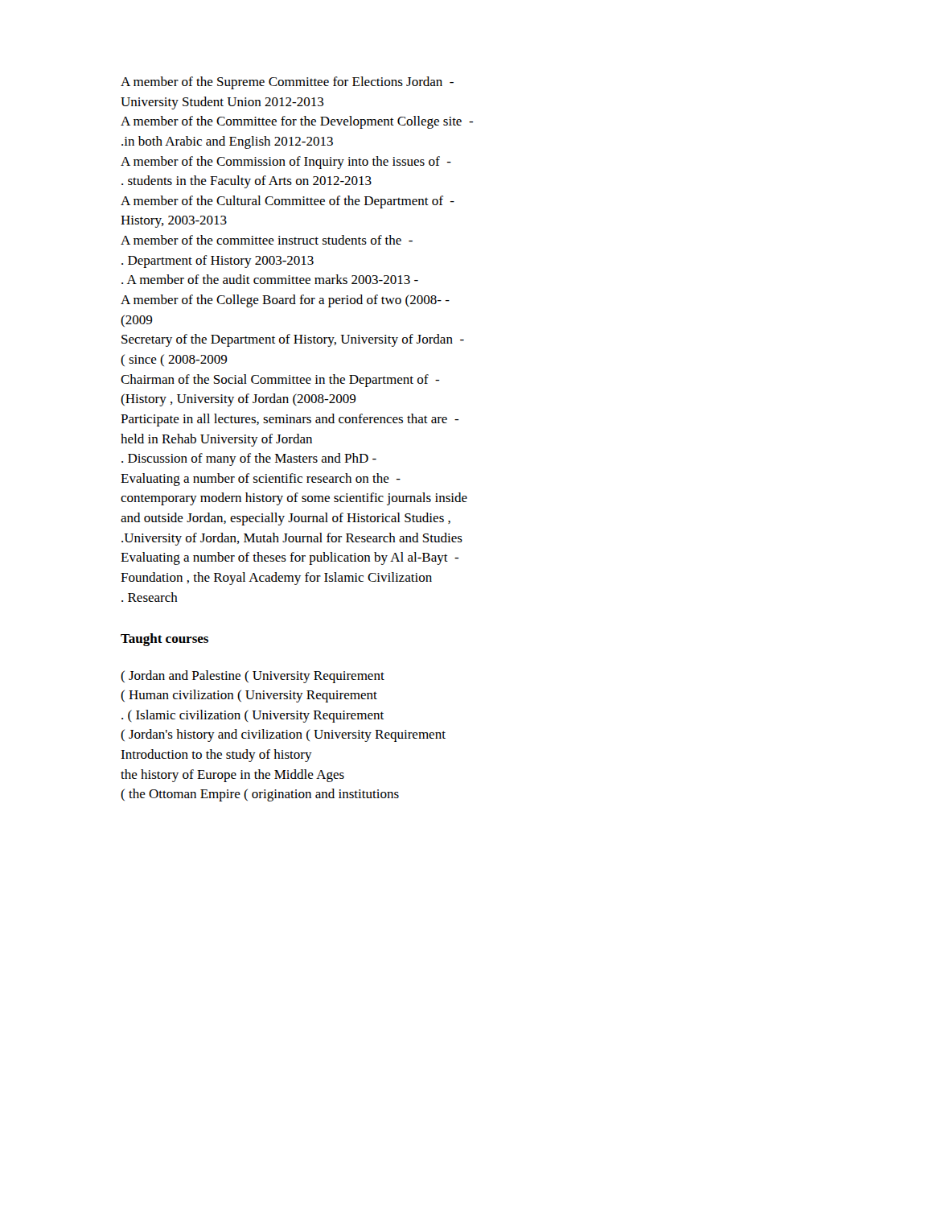A member of the Supreme Committee for Elections Jordan -
University Student Union 2012-2013
A member of the Committee for the Development College site -
.in both Arabic and English 2012-2013
A member of the Commission of Inquiry into the issues of -
. students in the Faculty of Arts on 2012-2013
A member of the Cultural Committee of the Department of -
History, 2003-2013
A member of the committee instruct students of the -
. Department of History 2003-2013
. A member of the audit committee marks 2003-2013 -
A member of the College Board for a period of two (2008- -
(2009
Secretary of the Department of History, University of Jordan -
( since ( 2008-2009
Chairman of the Social Committee in the Department of -
(History , University of Jordan (2008-2009
Participate in all lectures, seminars and conferences that are -
held in Rehab University of Jordan
. Discussion of many of the Masters and PhD -
Evaluating a number of scientific research on the -
contemporary modern history of some scientific journals inside
and outside Jordan, especially Journal of Historical Studies ,
.University of Jordan, Mutah Journal for Research and Studies
Evaluating a number of theses for publication by Al al-Bayt -
Foundation , the Royal Academy for Islamic Civilization
. Research
Taught courses
( Jordan and Palestine ( University Requirement
( Human civilization ( University Requirement
. ( Islamic civilization ( University Requirement
( Jordan's history and civilization ( University Requirement
Introduction to the study of history
the history of Europe in the Middle Ages
( the Ottoman Empire ( origination and institutions